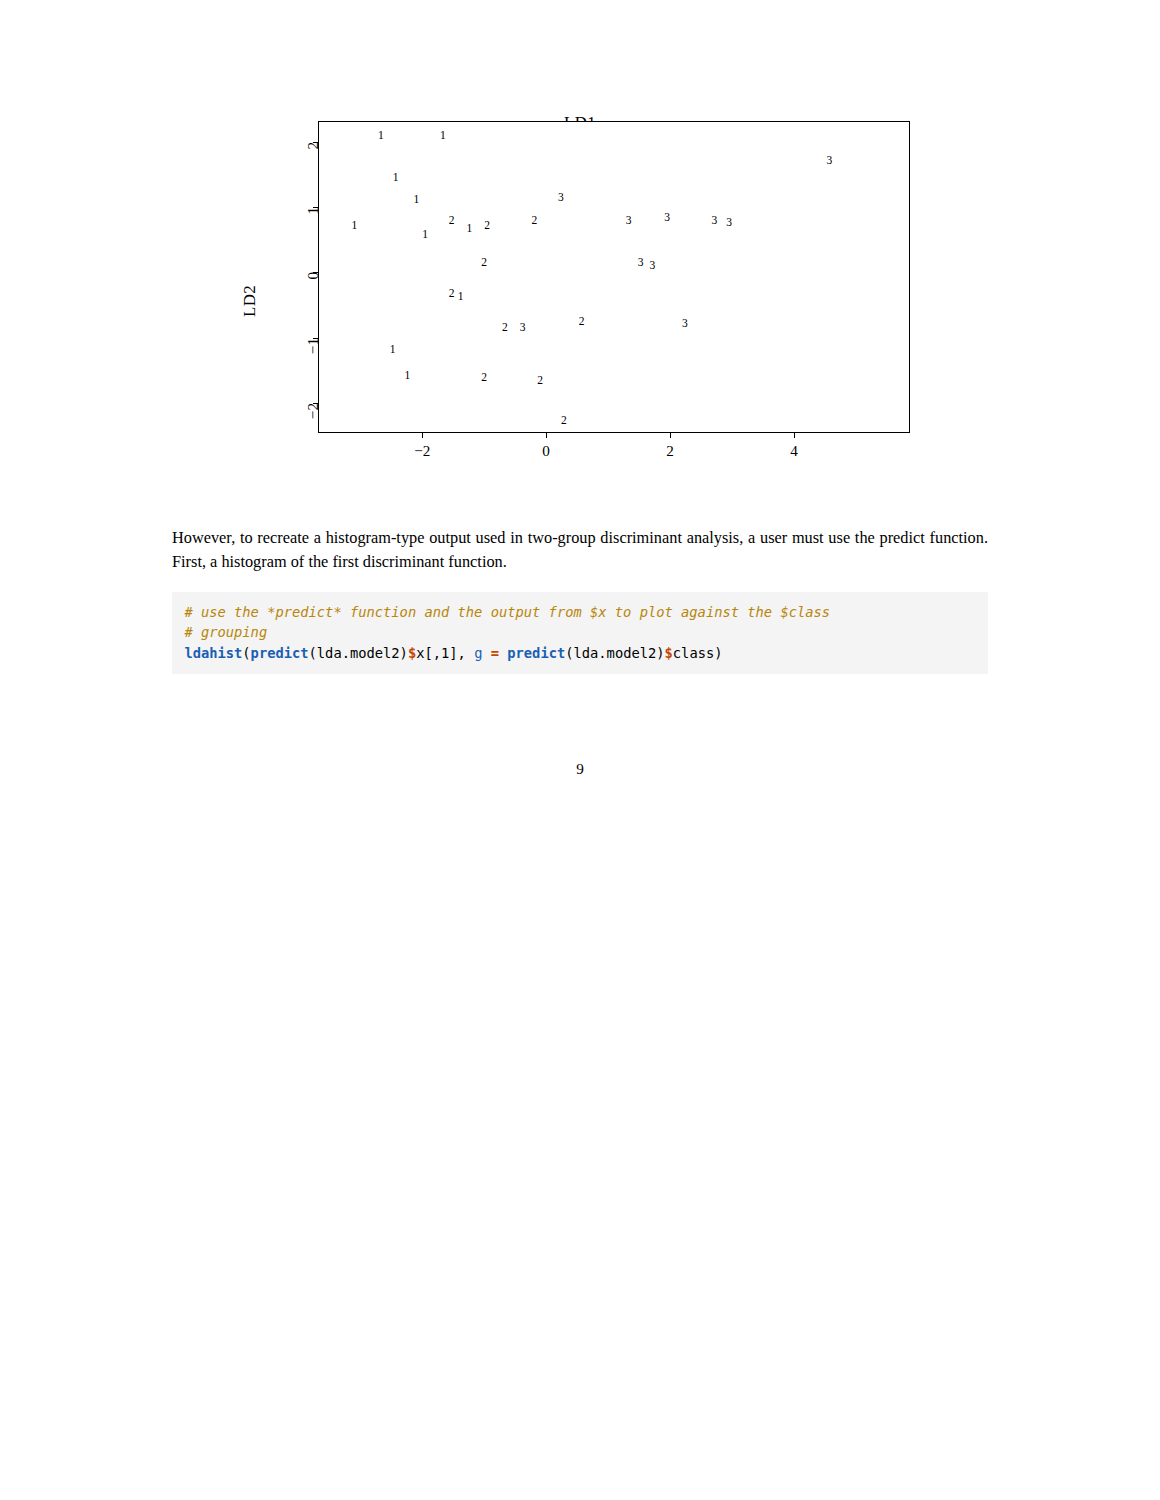LD2
2 1 0 −1 −2 −2 0 2 4 1 1 1 1 1 1 1 1 1 1 2 2 2 2 2 2 2 2 2 2 3 3 3 3 3 3 3 3 3 3
LD1
However, to recreate a histogram-type output used in two-group discriminant analysis, a user must use the predict function. First, a histogram of the first discriminant function.
# use the *predict* function and the output from $x to plot against the $class # grouping ldahist(predict(lda.model2)$x[,1], g = predict(lda.model2)$class)
9